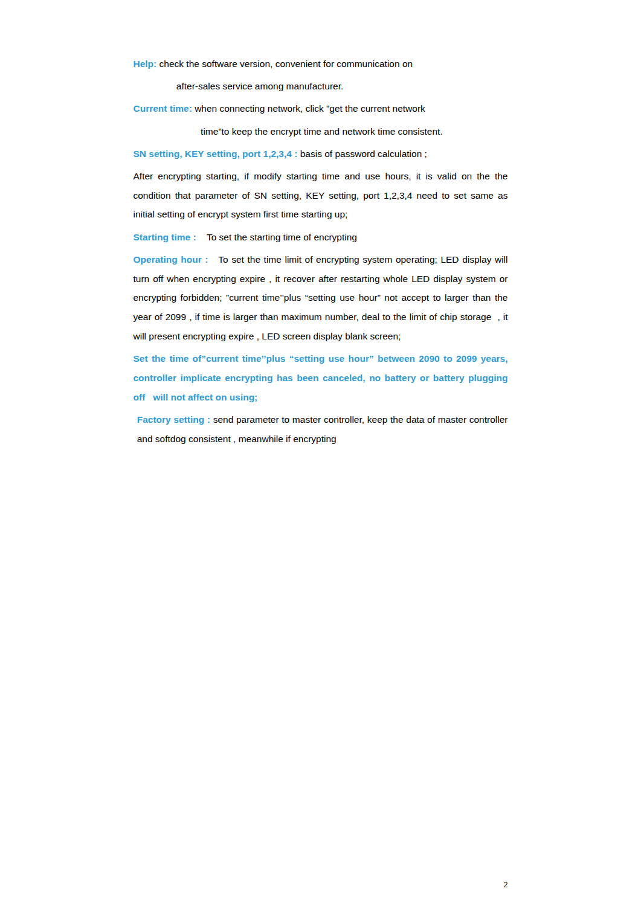Help: check the software version, convenient for communication on
after-sales service among manufacturer.
Current time: when connecting network, click ”get the current network
time”to keep the encrypt time and network time consistent.
SN setting, KEY setting, port 1,2,3,4 : basis of password calculation ;
After encrypting starting, if modify starting time and use hours, it is valid on the the condition that parameter of SN setting, KEY setting, port 1,2,3,4 need to set same as initial setting of encrypt system first time starting up;
Starting time : To set the starting time of encrypting
Operating hour : To set the time limit of encrypting system operating; LED display will turn off when encrypting expire , it recover after restarting whole LED display system or encrypting forbidden; ”current time’’plus “setting use hour” not accept to larger than the year of 2099 , if time is larger than maximum number, deal to the limit of chip storage , it will present encrypting expire , LED screen display blank screen;
Set the time of”current time’’plus “setting use hour” between 2090 to 2099 years, controller implicate encrypting has been canceled, no battery or battery plugging off will not affect on using;
Factory setting : send parameter to master controller, keep the data of master controller and softdog consistent , meanwhile if encrypting
2